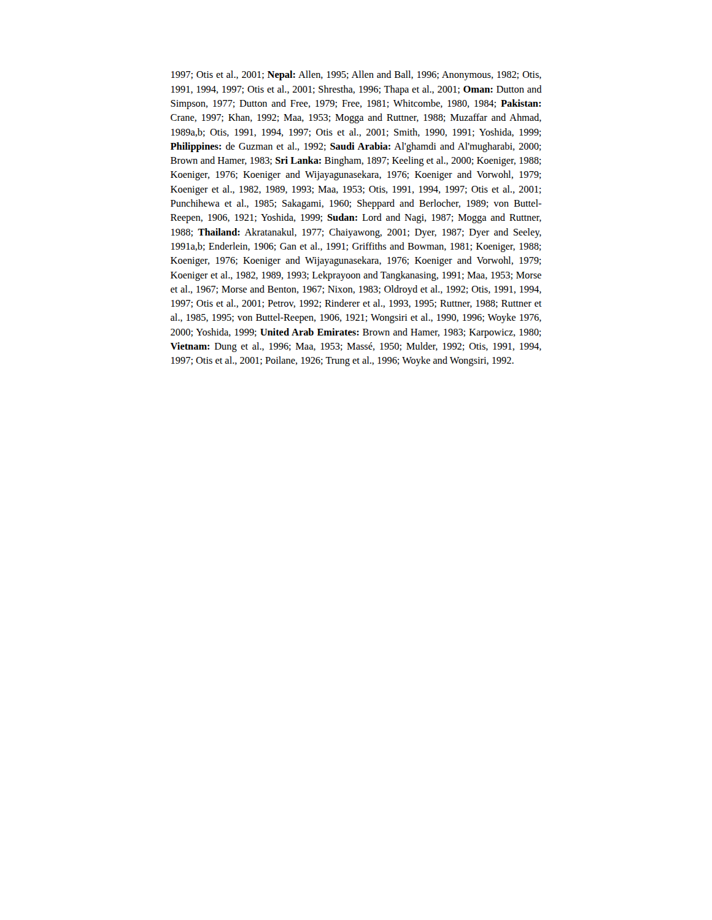1997; Otis et al., 2001; Nepal: Allen, 1995; Allen and Ball, 1996; Anonymous, 1982; Otis, 1991, 1994, 1997; Otis et al., 2001; Shrestha, 1996; Thapa et al., 2001; Oman: Dutton and Simpson, 1977; Dutton and Free, 1979; Free, 1981; Whitcombe, 1980, 1984; Pakistan: Crane, 1997; Khan, 1992; Maa, 1953; Mogga and Ruttner, 1988; Muzaffar and Ahmad, 1989a,b; Otis, 1991, 1994, 1997; Otis et al., 2001; Smith, 1990, 1991; Yoshida, 1999; Philippines: de Guzman et al., 1992; Saudi Arabia: Al'ghamdi and Al'mugharabi, 2000; Brown and Hamer, 1983; Sri Lanka: Bingham, 1897; Keeling et al., 2000; Koeniger, 1988; Koeniger, 1976; Koeniger and Wijayagunasekara, 1976; Koeniger and Vorwohl, 1979; Koeniger et al., 1982, 1989, 1993; Maa, 1953; Otis, 1991, 1994, 1997; Otis et al., 2001; Punchihewa et al., 1985; Sakagami, 1960; Sheppard and Berlocher, 1989; von Buttel-Reepen, 1906, 1921; Yoshida, 1999; Sudan: Lord and Nagi, 1987; Mogga and Ruttner, 1988; Thailand: Akratanakul, 1977; Chaiyawong, 2001; Dyer, 1987; Dyer and Seeley, 1991a,b; Enderlein, 1906; Gan et al., 1991; Griffiths and Bowman, 1981; Koeniger, 1988; Koeniger, 1976; Koeniger and Wijayagunasekara, 1976; Koeniger and Vorwohl, 1979; Koeniger et al., 1982, 1989, 1993; Lekprayoon and Tangkanasing, 1991; Maa, 1953; Morse et al., 1967; Morse and Benton, 1967; Nixon, 1983; Oldroyd et al., 1992; Otis, 1991, 1994, 1997; Otis et al., 2001; Petrov, 1992; Rinderer et al., 1993, 1995; Ruttner, 1988; Ruttner et al., 1985, 1995; von Buttel-Reepen, 1906, 1921; Wongsiri et al., 1990, 1996; Woyke 1976, 2000; Yoshida, 1999; United Arab Emirates: Brown and Hamer, 1983; Karpowicz, 1980; Vietnam: Dung et al., 1996; Maa, 1953; Massé, 1950; Mulder, 1992; Otis, 1991, 1994, 1997; Otis et al., 2001; Poilane, 1926; Trung et al., 1996; Woyke and Wongsiri, 1992.